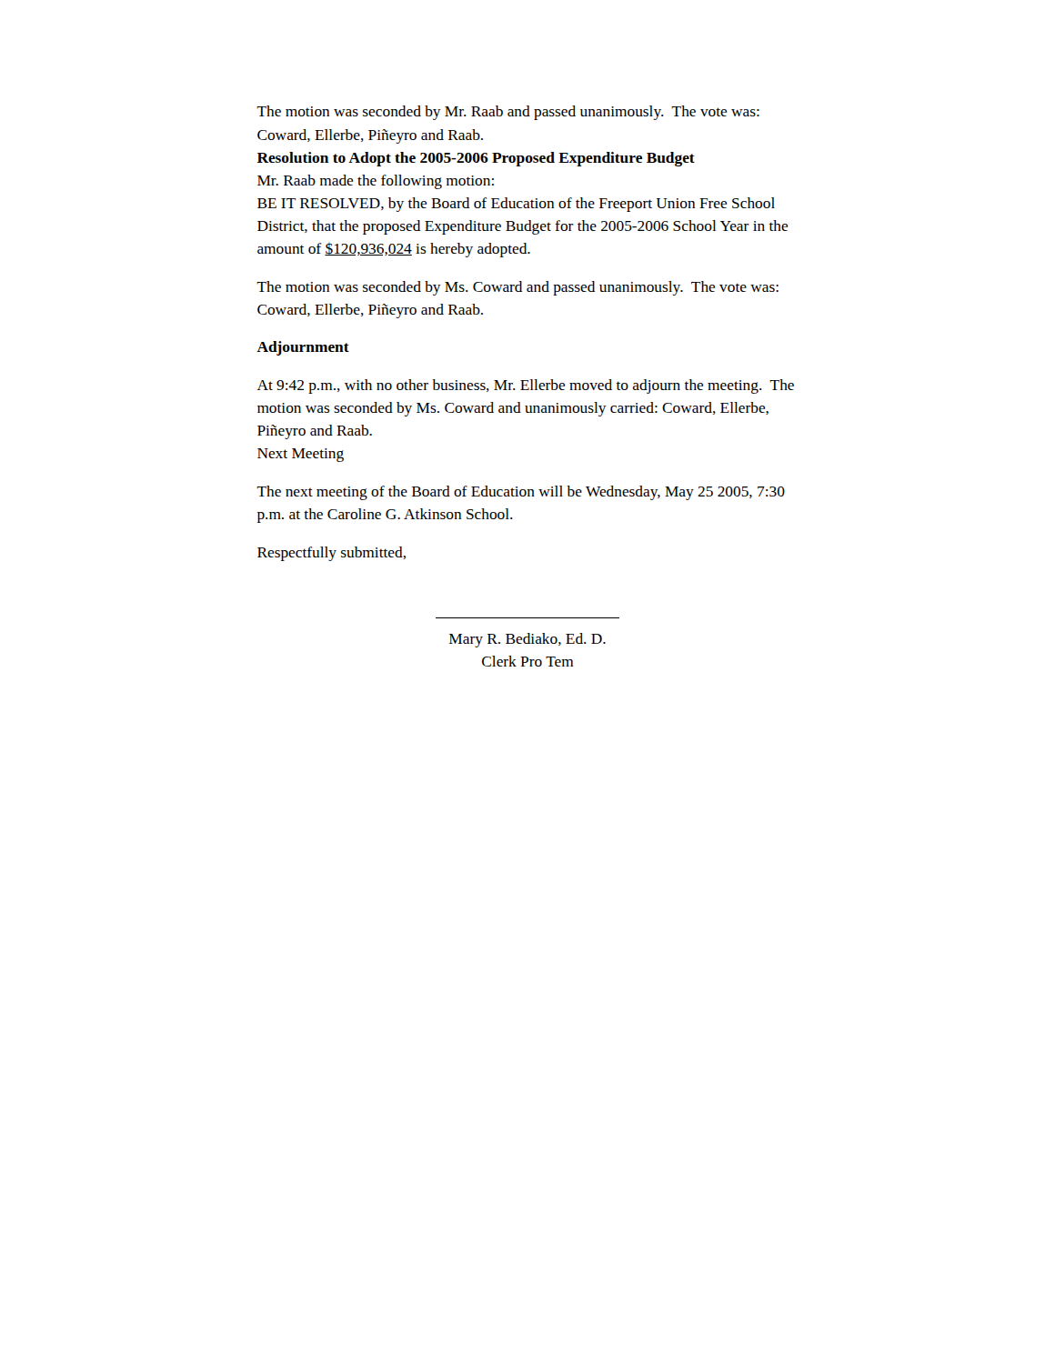The motion was seconded by Mr. Raab and passed unanimously. The vote was: Coward, Ellerbe, Piñeyro and Raab.
Resolution to Adopt the 2005-2006 Proposed Expenditure Budget
Mr. Raab made the following motion:
BE IT RESOLVED, by the Board of Education of the Freeport Union Free School District, that the proposed Expenditure Budget for the 2005-2006 School Year in the amount of $120,936,024 is hereby adopted.
The motion was seconded by Ms. Coward and passed unanimously. The vote was: Coward, Ellerbe, Piñeyro and Raab.
Adjournment
At 9:42 p.m., with no other business, Mr. Ellerbe moved to adjourn the meeting. The motion was seconded by Ms. Coward and unanimously carried: Coward, Ellerbe, Piñeyro and Raab.
Next Meeting
The next meeting of the Board of Education will be Wednesday, May 25 2005, 7:30 p.m. at the Caroline G. Atkinson School.
Respectfully submitted,
Mary R. Bediako, Ed. D.
Clerk Pro Tem